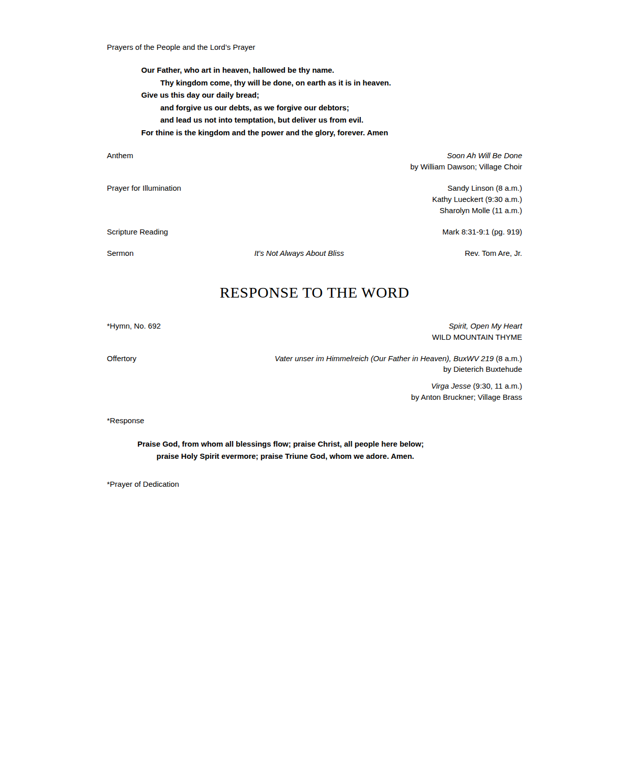Prayers of the People and the Lord’s Prayer
Our Father, who art in heaven, hallowed be thy name.
Thy kingdom come, thy will be done, on earth as it is in heaven.
Give us this day our daily bread;
and forgive us our debts, as we forgive our debtors;
and lead us not into temptation, but deliver us from evil.
For thine is the kingdom and the power and the glory, forever. Amen
Anthem
Soon Ah Will Be Done by William Dawson; Village Choir
Prayer for Illumination
Sandy Linson (8 a.m.) Kathy Lueckert (9:30 a.m.) Sharolyn Molle (11 a.m.)
Scripture Reading
Mark 8:31-9:1 (pg. 919)
Sermon
It’s Not Always About Bliss
Rev. Tom Are, Jr.
RESPONSE TO THE WORD
*Hymn, No. 692
Spirit, Open My Heart WILD MOUNTAIN THYME
Offertory
Vater unser im Himmelreich (Our Father in Heaven), BuxWV 219 (8 a.m.) by Dieterich Buxtehude
Virga Jesse (9:30, 11 a.m.) by Anton Bruckner; Village Brass
*Response
Praise God, from whom all blessings flow; praise Christ, all people here below;
praise Holy Spirit evermore; praise Triune God, whom we adore. Amen.
*Prayer of Dedication